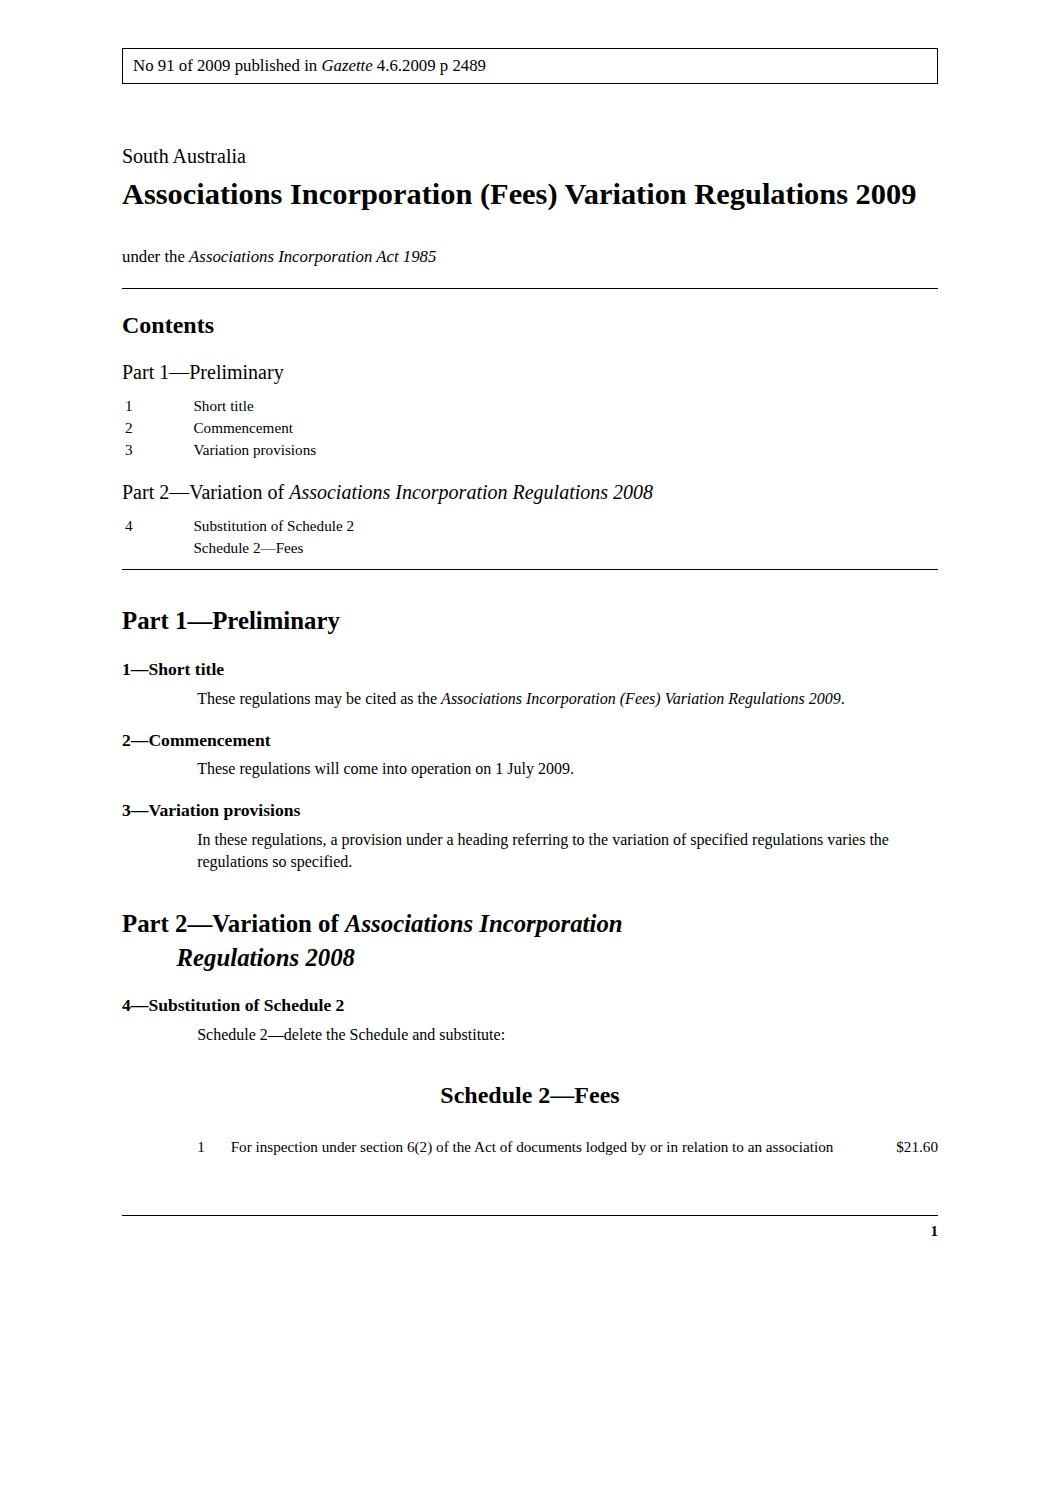No 91 of 2009 published in Gazette 4.6.2009 p 2489
South Australia
Associations Incorporation (Fees) Variation Regulations 2009
under the Associations Incorporation Act 1985
Contents
Part 1—Preliminary
| 1 | Short title |
| 2 | Commencement |
| 3 | Variation provisions |
Part 2—Variation of Associations Incorporation Regulations 2008
| 4 | Substitution of Schedule 2 |
| | Schedule 2—Fees |
Part 1—Preliminary
1—Short title
These regulations may be cited as the Associations Incorporation (Fees) Variation Regulations 2009.
2—Commencement
These regulations will come into operation on 1 July 2009.
3—Variation provisions
In these regulations, a provision under a heading referring to the variation of specified regulations varies the regulations so specified.
Part 2—Variation of Associations Incorporation
Regulations 2008
4—Substitution of Schedule 2
Schedule 2—delete the Schedule and substitute:
Schedule 2—Fees
| 1 | For inspection under section 6(2) of the Act of documents lodged by or in relation to an association | $21.60 |
1